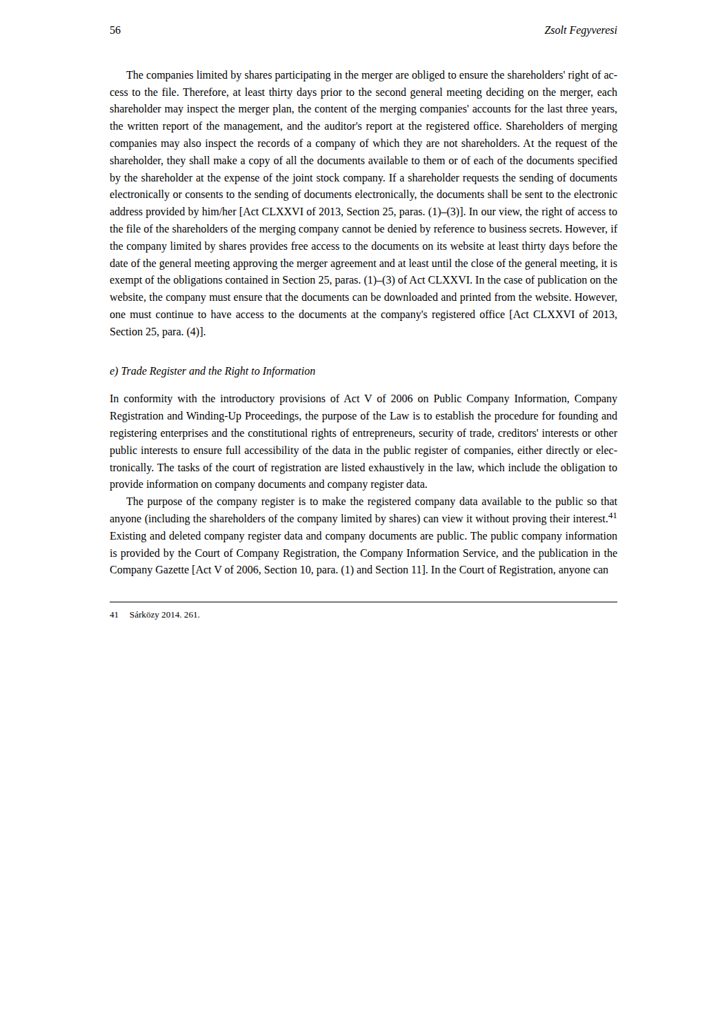56 Zsolt Fegyveresi
The companies limited by shares participating in the merger are obliged to ensure the shareholders' right of access to the file. Therefore, at least thirty days prior to the second general meeting deciding on the merger, each shareholder may inspect the merger plan, the content of the merging companies' accounts for the last three years, the written report of the management, and the auditor's report at the registered office. Shareholders of merging companies may also inspect the records of a company of which they are not shareholders. At the request of the shareholder, they shall make a copy of all the documents available to them or of each of the documents specified by the shareholder at the expense of the joint stock company. If a shareholder requests the sending of documents electronically or consents to the sending of documents electronically, the documents shall be sent to the electronic address provided by him/her [Act CLXXVI of 2013, Section 25, paras. (1)–(3)]. In our view, the right of access to the file of the shareholders of the merging company cannot be denied by reference to business secrets. However, if the company limited by shares provides free access to the documents on its website at least thirty days before the date of the general meeting approving the merger agreement and at least until the close of the general meeting, it is exempt of the obligations contained in Section 25, paras. (1)–(3) of Act CLXXVI. In the case of publication on the website, the company must ensure that the documents can be downloaded and printed from the website. However, one must continue to have access to the documents at the company's registered office [Act CLXXVI of 2013, Section 25, para. (4)].
e) Trade Register and the Right to Information
In conformity with the introductory provisions of Act V of 2006 on Public Company Information, Company Registration and Winding-Up Proceedings, the purpose of the Law is to establish the procedure for founding and registering enterprises and the constitutional rights of entrepreneurs, security of trade, creditors' interests or other public interests to ensure full accessibility of the data in the public register of companies, either directly or electronically. The tasks of the court of registration are listed exhaustively in the law, which include the obligation to provide information on company documents and company register data.
The purpose of the company register is to make the registered company data available to the public so that anyone (including the shareholders of the company limited by shares) can view it without proving their interest.41 Existing and deleted company register data and company documents are public. The public company information is provided by the Court of Company Registration, the Company Information Service, and the publication in the Company Gazette [Act V of 2006, Section 10, para. (1) and Section 11]. In the Court of Registration, anyone can
41 Sárközy 2014. 261.